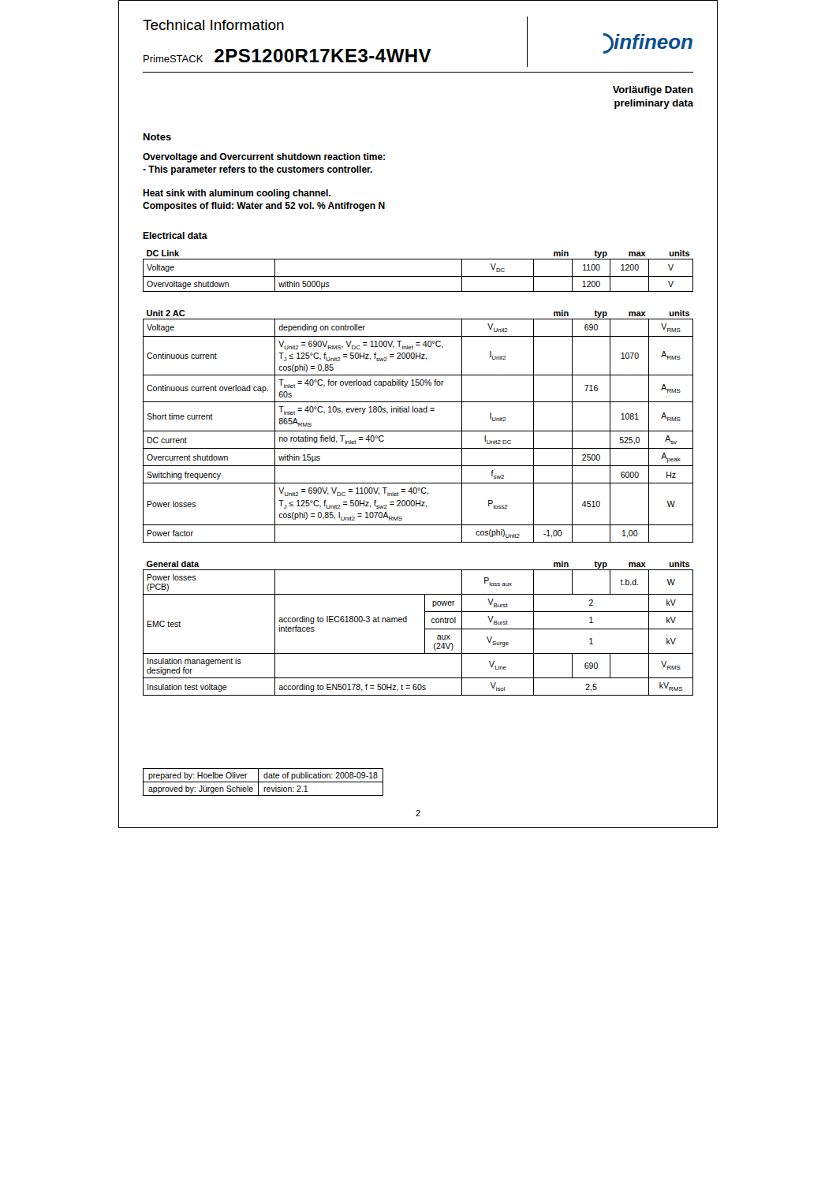Technical Information
PrimeSTACK 2PS1200R17KE3-4WHV
infineon
Vorläufige Daten
preliminary data
Notes
Overvoltage and Overcurrent shutdown reaction time:
- This parameter refers to the customers controller.
Heat sink with aluminum cooling channel.
Composites of fluid: Water and 52 vol. % Antifrogen N
Electrical data
| DC Link | | | min | typ | max | units |
| --- | --- | --- | --- | --- | --- | --- |
| Voltage | | V DC | | 1100 | 1200 | V |
| Overvoltage shutdown | within 5000µs | | | 1200 | | V |
| Unit 2 AC | | | min | typ | max | units |
| --- | --- | --- | --- | --- | --- | --- |
| Voltage | depending on controller | V Unit2 | | 690 | | V RMS |
| Continuous current | V Unit2 = 690V RMS , V DC = 1100V, T inlet = 40°C, T J ≤ 125°C, f Unit2 = 50Hz, f sw2 = 2000Hz, cos(phi) = 0,85 | I Unit2 | | | 1070 | A RMS |
| Continuous current overload cap. | T inlet = 40°C, for overload capability 150% for 60s | | | 716 | | A RMS |
| Short time current | T inlet = 40°C, 10s, every 180s, initial load = 865A RMS | I Unit2 | | | 1081 | A RMS |
| DC current | no rotating field, T inlet = 40°C | I Unit2 DC | | | 525,0 | A sv |
| Overcurrent shutdown | within 15µs | | | 2500 | | A peak |
| Switching frequency | | f sw2 | | | 6000 | Hz |
| Power losses | V Unit2 = 690V, V DC = 1100V, T inlet = 40°C, T J ≤ 125°C, f Unit2 = 50Hz, f sw2 = 2000Hz, cos(phi) = 0,85, I Unit2 = 1070A RMS | P loss2 | | 4510 | | W |
| Power factor | | cos(phi) Unit2 | -1,00 | | 1,00 | |
| General data | | | min | typ | max | units |
| --- | --- | --- | --- | --- | --- | --- |
| Power losses (PCB) | | P loss aux | | | t.b.d. | W |
| EMC test | according to IEC61800-3 at named interfaces | power | V Burst | 2 | kV |
| control | V Burst | 1 | kV |
| aux (24V) | V Surge | 1 | kV |
| Insulation management is designed for | | V Line | | 690 | | V RMS |
| Insulation test voltage | according to EN50178, f = 50Hz, t = 60s | V isol | 2,5 | kV RMS |
| prepared by: Hoelbe Oliver | date of publication: 2008-09-18 |
| approved by: Jürgen Schiele | revision: 2.1 |
2